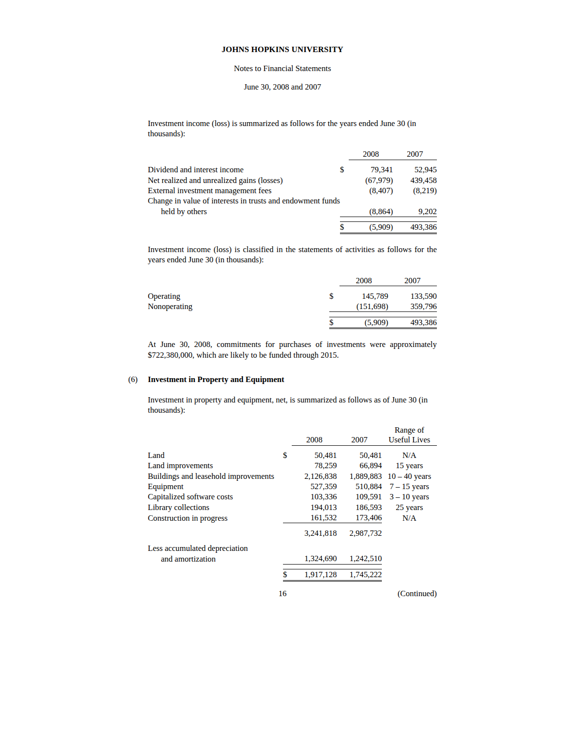JOHNS HOPKINS UNIVERSITY
Notes to Financial Statements
June 30, 2008 and 2007
Investment income (loss) is summarized as follows for the years ended June 30 (in thousands):
| | | 2008 | 2007 |
| Dividend and interest income | $ | 79,341 | 52,945 |
| Net realized and unrealized gains (losses) | | (67,979) | 439,458 |
| External investment management fees | | (8,407) | (8,219) |
| Change in value of interests in trusts and endowment funds | | | |
| held by others | | (8,864) | 9,202 |
| | $ | (5,909) | 493,386 |
Investment income (loss) is classified in the statements of activities as follows for the years ended June 30 (in thousands):
| | | 2008 | 2007 |
| Operating | $ | 145,789 | 133,590 |
| Nonoperating | | (151,698) | 359,796 |
| | $ | (5,909) | 493,386 |
At June 30, 2008, commitments for purchases of investments were approximately $722,380,000, which are likely to be funded through 2015.
(6)
Investment in Property and Equipment
Investment in property and equipment, net, is summarized as follows as of June 30 (in thousands):
| | | | | Range of |
| | | 2008 | 2007 | Useful Lives |
| Land | $ | 50,481 | 50,481 | N/A |
| Land improvements | | 78,259 | 66,894 | 15 years |
| Buildings and leasehold improvements | | 2,126,838 | 1,889,883 | 10 – 40 years |
| Equipment | | 527,359 | 510,884 | 7 – 15 years |
| Capitalized software costs | | 103,336 | 109,591 | 3 – 10 years |
| Library collections | | 194,013 | 186,593 | 25 years |
| Construction in progress | | 161,532 | 173,406 | N/A |
| | | 3,241,818 | 2,987,732 | |
| Less accumulated depreciation | | | | |
| and amortization | | 1,324,690 | 1,242,510 | |
| | $ | 1,917,128 | 1,745,222 | |
16
(Continued)